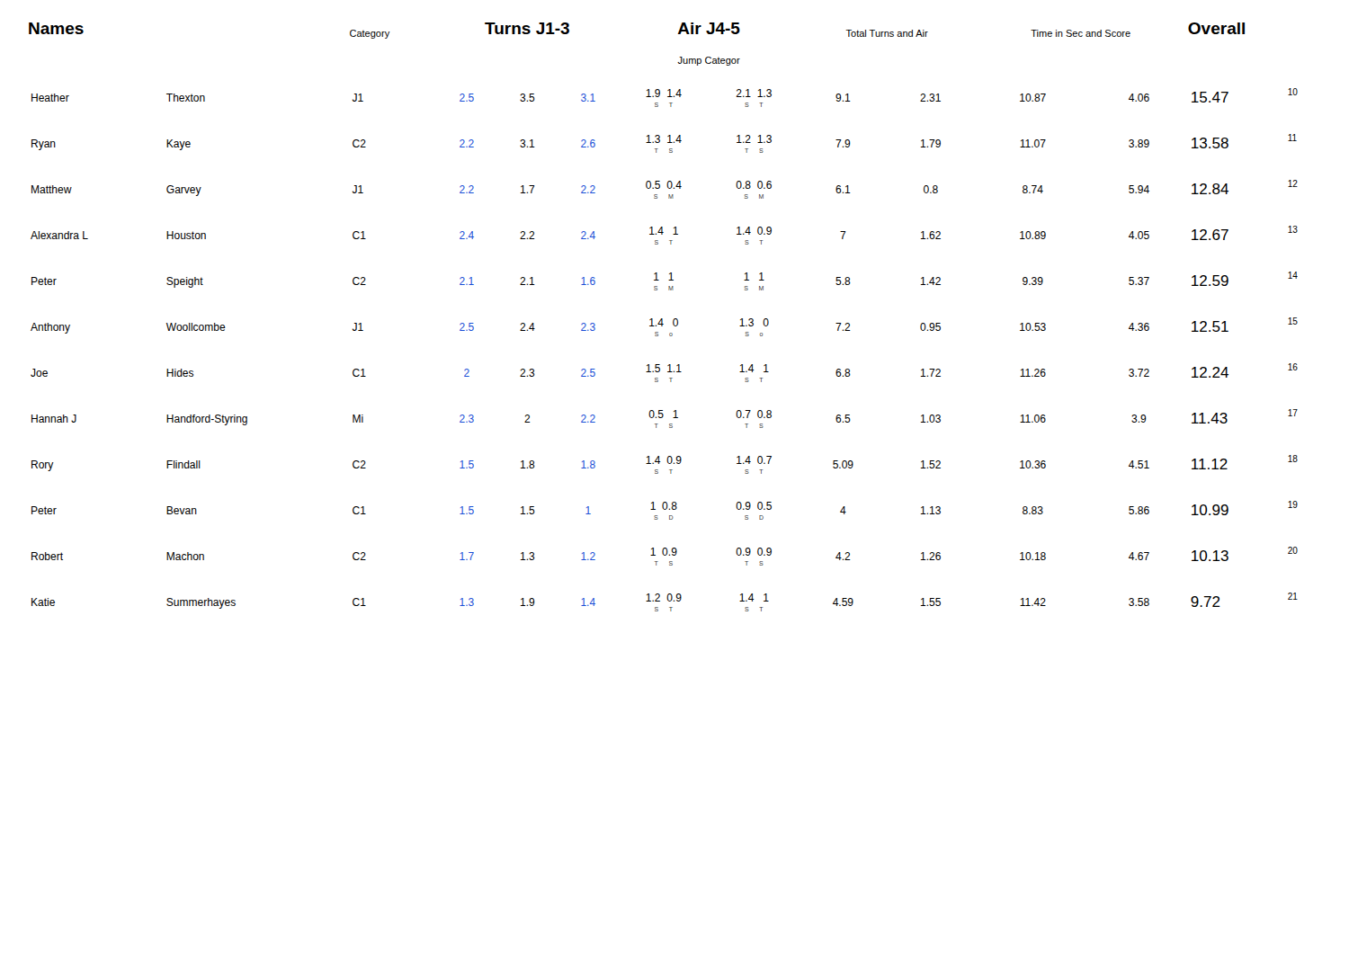| Names | | Category | Turns J1-3 | Air J4-5 | Total Turns and Air | Time in Sec and Score | Overall |
| --- | --- | --- | --- | --- | --- | --- | --- |
| | Jump Categor | |
| Heather | Thexton | J1 | 2.5 | 3.5 | 3.1 | 1.9 1.4 S T | 2.1 1.3 S T | 9.1 | 2.31 | 10.87 | 4.06 | 15.47 | 10 |
| Ryan | Kaye | C2 | 2.2 | 3.1 | 2.6 | 1.3 1.4 T S | 1.2 1.3 T S | 7.9 | 1.79 | 11.07 | 3.89 | 13.58 | 11 |
| Matthew | Garvey | J1 | 2.2 | 1.7 | 2.2 | 0.5 0.4 S M | 0.8 0.6 S M | 6.1 | 0.8 | 8.74 | 5.94 | 12.84 | 12 |
| Alexandra L | Houston | C1 | 2.4 | 2.2 | 2.4 | 1.4 1 S T | 1.4 0.9 S T | 7 | 1.62 | 10.89 | 4.05 | 12.67 | 13 |
| Peter | Speight | C2 | 2.1 | 2.1 | 1.6 | 1 1 S M | 1 1 S M | 5.8 | 1.42 | 9.39 | 5.37 | 12.59 | 14 |
| Anthony | Woollcombe | J1 | 2.5 | 2.4 | 2.3 | 1.4 0 S o | 1.3 0 S o | 7.2 | 0.95 | 10.53 | 4.36 | 12.51 | 15 |
| Joe | Hides | C1 | 2 | 2.3 | 2.5 | 1.5 1.1 S T | 1.4 1 S T | 6.8 | 1.72 | 11.26 | 3.72 | 12.24 | 16 |
| Hannah J | Handford-Styring | Mi | 2.3 | 2 | 2.2 | 0.5 1 T S | 0.7 0.8 T S | 6.5 | 1.03 | 11.06 | 3.9 | 11.43 | 17 |
| Rory | Flindall | C2 | 1.5 | 1.8 | 1.8 | 1.4 0.9 S T | 1.4 0.7 S T | 5.09 | 1.52 | 10.36 | 4.51 | 11.12 | 18 |
| Peter | Bevan | C1 | 1.5 | 1.5 | 1 | 1 0.8 S D | 0.9 0.5 S D | 4 | 1.13 | 8.83 | 5.86 | 10.99 | 19 |
| Robert | Machon | C2 | 1.7 | 1.3 | 1.2 | 1 0.9 T S | 0.9 0.9 T S | 4.2 | 1.26 | 10.18 | 4.67 | 10.13 | 20 |
| Katie | Summerhayes | C1 | 1.3 | 1.9 | 1.4 | 1.2 0.9 S T | 1.4 1 S T | 4.59 | 1.55 | 11.42 | 3.58 | 9.72 | 21 |